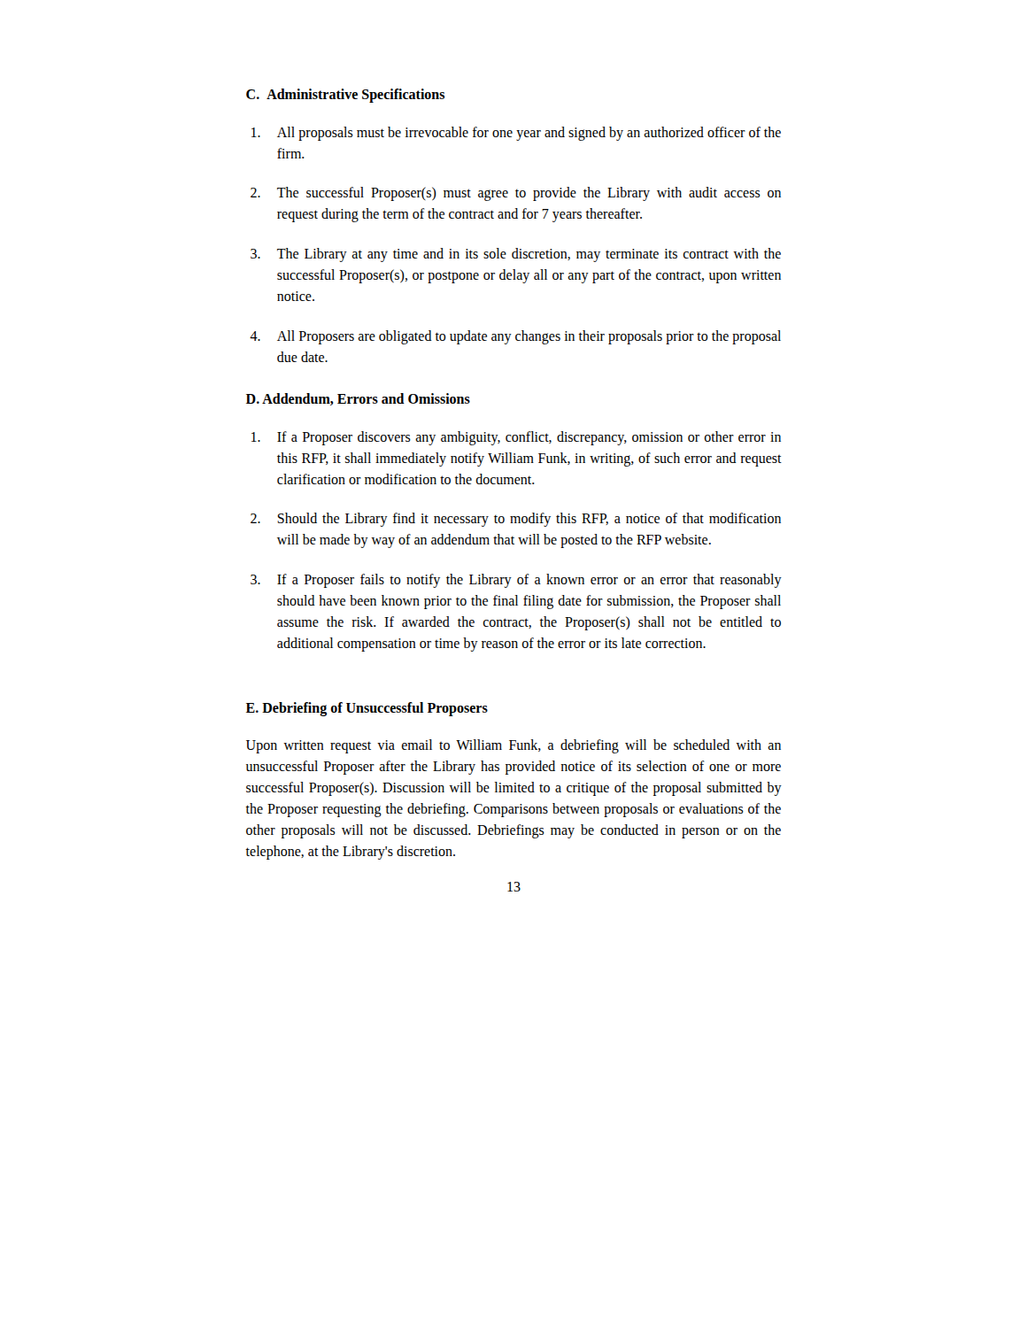C. Administrative Specifications
All proposals must be irrevocable for one year and signed by an authorized officer of the firm.
The successful Proposer(s) must agree to provide the Library with audit access on request during the term of the contract and for 7 years thereafter.
The Library at any time and in its sole discretion, may terminate its contract with the successful Proposer(s), or postpone or delay all or any part of the contract, upon written notice.
All Proposers are obligated to update any changes in their proposals prior to the proposal due date.
D. Addendum, Errors and Omissions
If a Proposer discovers any ambiguity, conflict, discrepancy, omission or other error in this RFP, it shall immediately notify William Funk, in writing, of such error and request clarification or modification to the document.
Should the Library find it necessary to modify this RFP, a notice of that modification will be made by way of an addendum that will be posted to the RFP website.
If a Proposer fails to notify the Library of a known error or an error that reasonably should have been known prior to the final filing date for submission, the Proposer shall assume the risk. If awarded the contract, the Proposer(s) shall not be entitled to additional compensation or time by reason of the error or its late correction.
E. Debriefing of Unsuccessful Proposers
Upon written request via email to William Funk, a debriefing will be scheduled with an unsuccessful Proposer after the Library has provided notice of its selection of one or more successful Proposer(s). Discussion will be limited to a critique of the proposal submitted by the Proposer requesting the debriefing. Comparisons between proposals or evaluations of the other proposals will not be discussed. Debriefings may be conducted in person or on the telephone, at the Library's discretion.
13